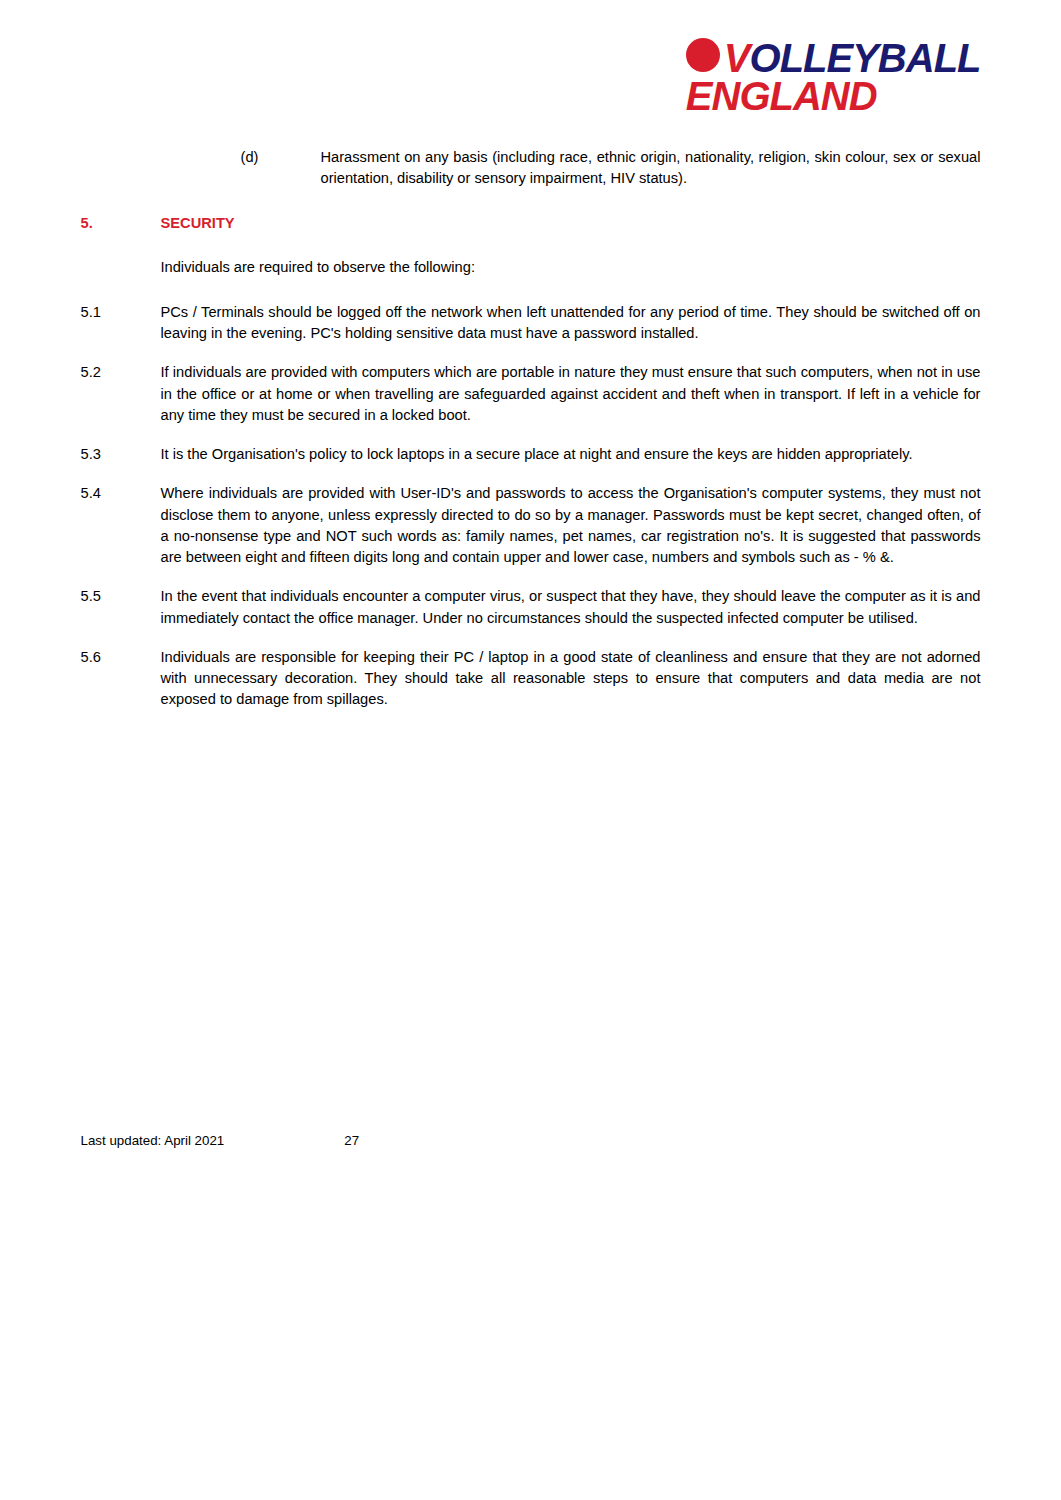VOLLEYBALL
ENGLAND
(d)
Harassment on any basis (including race, ethnic origin, nationality, religion, skin colour, sex or sexual orientation, disability or sensory impairment, HIV status).
5.
SECURITY
Individuals are required to observe the following:
5.1
PCs / Terminals should be logged off the network when left unattended for any period of time. They should be switched off on leaving in the evening. PC's holding sensitive data must have a password installed.
5.2
If individuals are provided with computers which are portable in nature they must ensure that such computers, when not in use in the office or at home or when travelling are safeguarded against accident and theft when in transport. If left in a vehicle for any time they must be secured in a locked boot.
5.3
It is the Organisation's policy to lock laptops in a secure place at night and ensure the keys are hidden appropriately.
5.4
Where individuals are provided with User-ID's and passwords to access the Organisation's computer systems, they must not disclose them to anyone, unless expressly directed to do so by a manager. Passwords must be kept secret, changed often, of a no-nonsense type and NOT such words as: family names, pet names, car registration no's. It is suggested that passwords are between eight and fifteen digits long and contain upper and lower case, numbers and symbols such as - % &.
5.5
In the event that individuals encounter a computer virus, or suspect that they have, they should leave the computer as it is and immediately contact the office manager. Under no circumstances should the suspected infected computer be utilised.
5.6
Individuals are responsible for keeping their PC / laptop in a good state of cleanliness and ensure that they are not adorned with unnecessary decoration. They should take all reasonable steps to ensure that computers and data media are not exposed to damage from spillages.
Last updated: April 2021
27